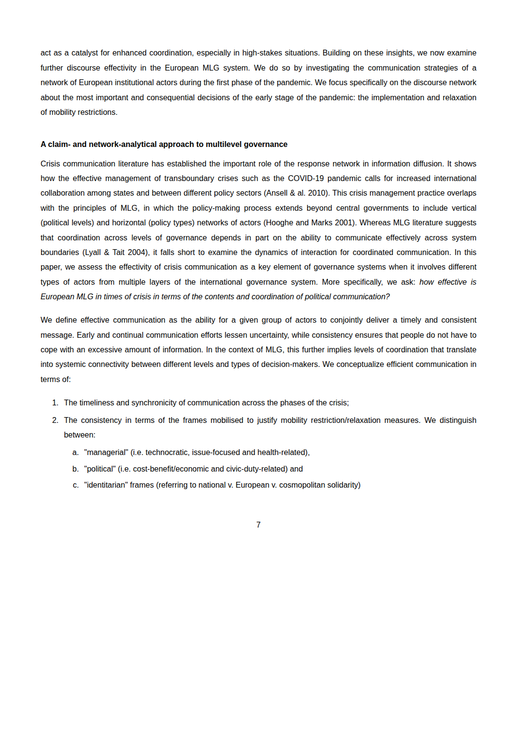act as a catalyst for enhanced coordination, especially in high-stakes situations. Building on these insights, we now examine further discourse effectivity in the European MLG system. We do so by investigating the communication strategies of a network of European institutional actors during the first phase of the pandemic. We focus specifically on the discourse network about the most important and consequential decisions of the early stage of the pandemic: the implementation and relaxation of mobility restrictions.
A claim- and network-analytical approach to multilevel governance
Crisis communication literature has established the important role of the response network in information diffusion. It shows how the effective management of transboundary crises such as the COVID-19 pandemic calls for increased international collaboration among states and between different policy sectors (Ansell & al. 2010). This crisis management practice overlaps with the principles of MLG, in which the policy-making process extends beyond central governments to include vertical (political levels) and horizontal (policy types) networks of actors (Hooghe and Marks 2001). Whereas MLG literature suggests that coordination across levels of governance depends in part on the ability to communicate effectively across system boundaries (Lyall & Tait 2004), it falls short to examine the dynamics of interaction for coordinated communication. In this paper, we assess the effectivity of crisis communication as a key element of governance systems when it involves different types of actors from multiple layers of the international governance system. More specifically, we ask: how effective is European MLG in times of crisis in terms of the contents and coordination of political communication?
We define effective communication as the ability for a given group of actors to conjointly deliver a timely and consistent message. Early and continual communication efforts lessen uncertainty, while consistency ensures that people do not have to cope with an excessive amount of information. In the context of MLG, this further implies levels of coordination that translate into systemic connectivity between different levels and types of decision-makers. We conceptualize efficient communication in terms of:
The timeliness and synchronicity of communication across the phases of the crisis;
The consistency in terms of the frames mobilised to justify mobility restriction/relaxation measures. We distinguish between:
"managerial" (i.e. technocratic, issue-focused and health-related),
"political" (i.e. cost-benefit/economic and civic-duty-related) and
"identitarian" frames (referring to national v. European v. cosmopolitan solidarity)
7